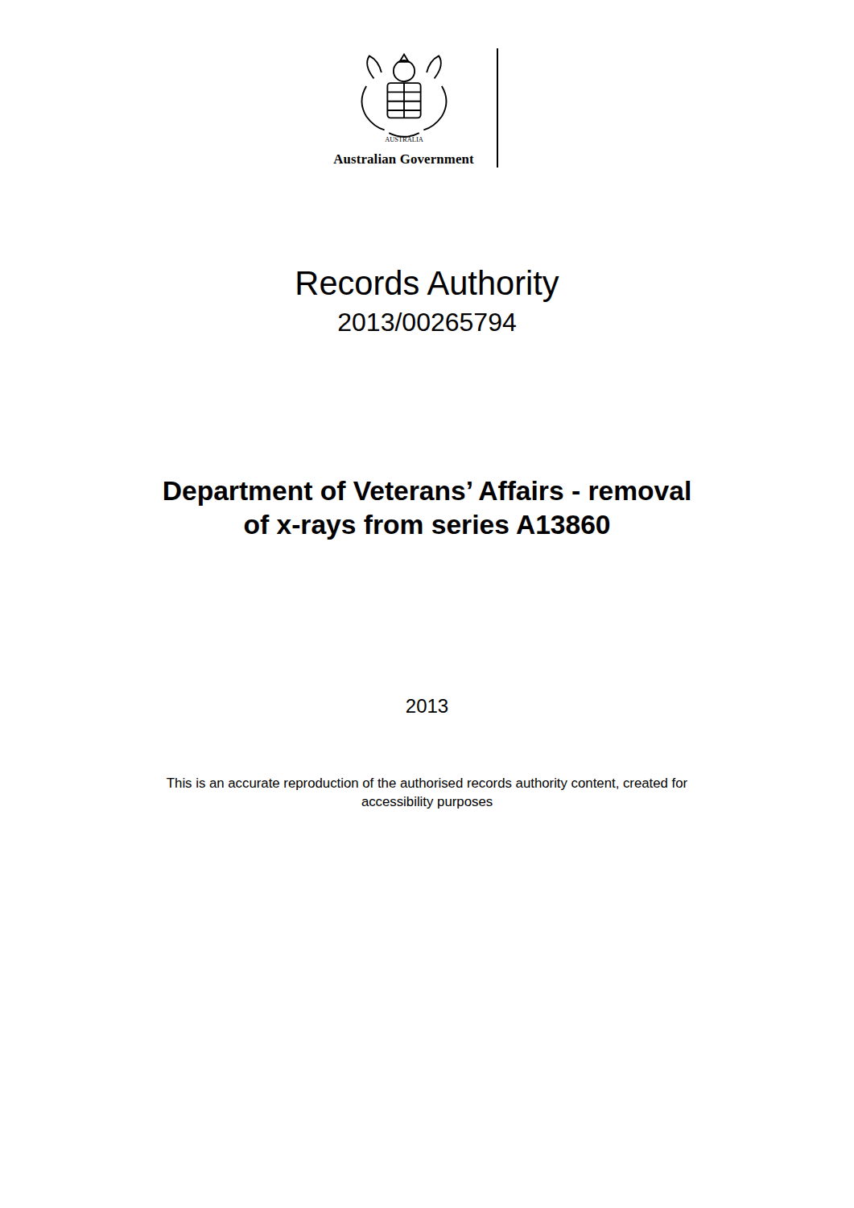Australian Government
Records Authority
2013/00265794
Department of Veterans’ Affairs - removal of x-rays from series A13860
2013
This is an accurate reproduction of the authorised records authority content, created for accessibility purposes